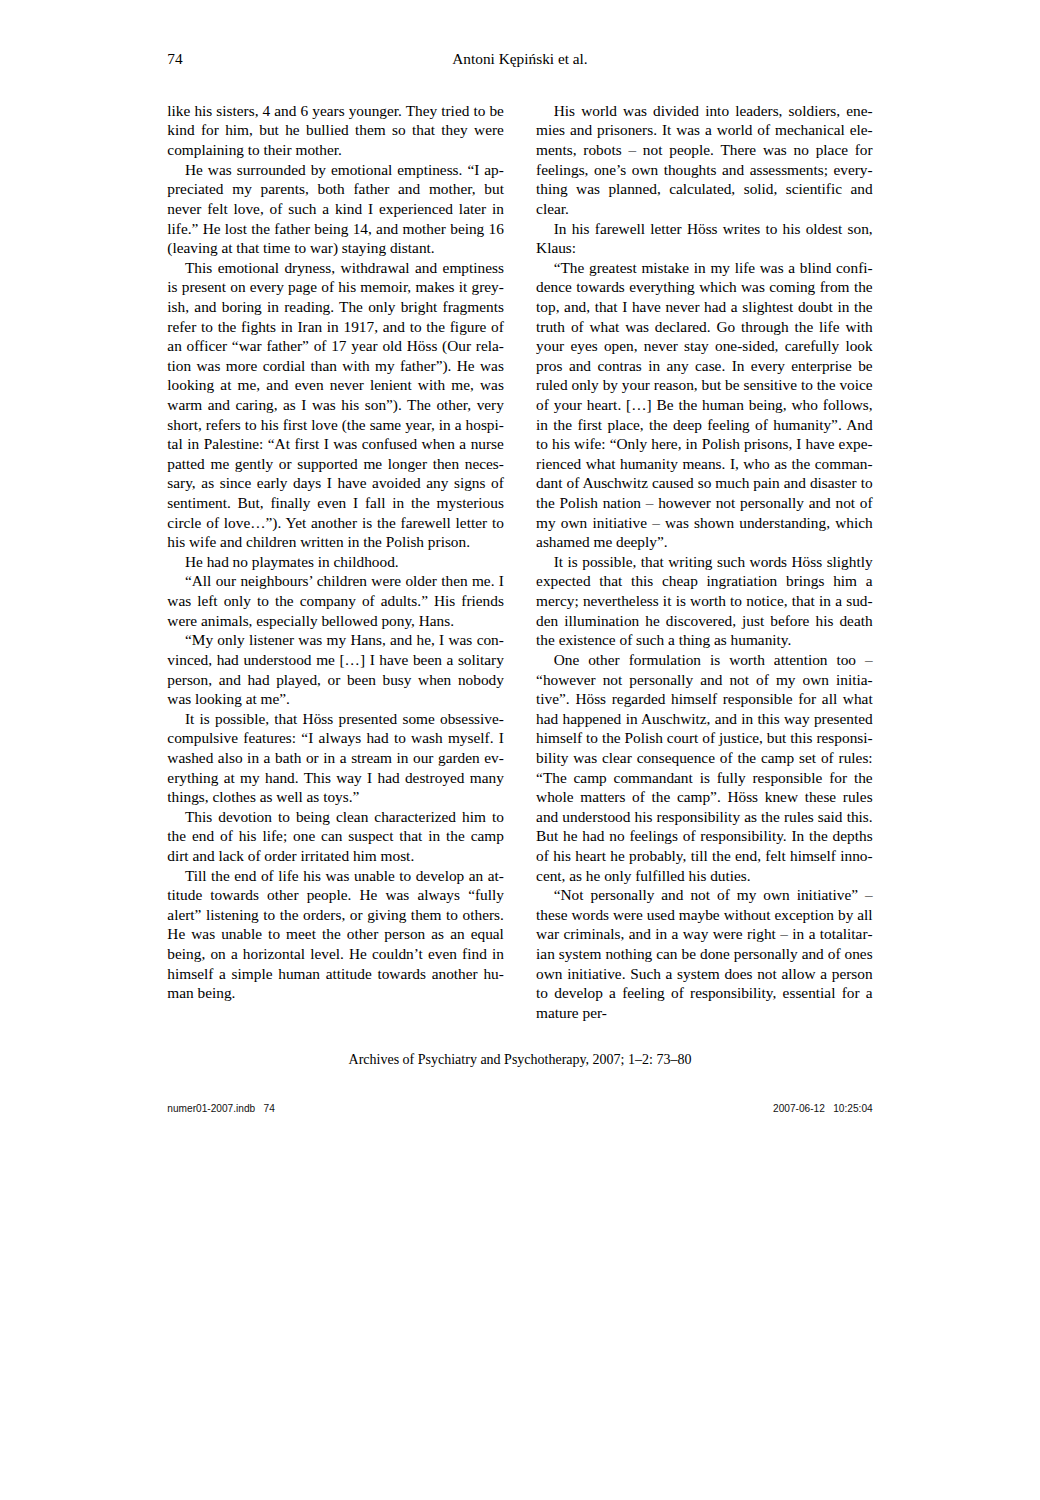74
Antoni Kępiński et al.
like his sisters, 4 and 6 years younger. They tried to be kind for him, but he bullied them so that they were complaining to their mother.
He was surrounded by emotional emptiness. “I appreciated my parents, both father and mother, but never felt love, of such a kind I experienced later in life.” He lost the father being 14, and mother being 16 (leaving at that time to war) staying distant.
This emotional dryness, withdrawal and emptiness is present on every page of his memoir, makes it greyish, and boring in reading. The only bright fragments refer to the fights in Iran in 1917, and to the figure of an officer “war father” of 17 year old Höss (Our relation was more cordial than with my father”). He was looking at me, and even never lenient with me, was warm and caring, as I was his son”). The other, very short, refers to his first love (the same year, in a hospital in Palestine: “At first I was confused when a nurse patted me gently or supported me longer then necessary, as since early days I have avoided any signs of sentiment. But, finally even I fall in the mysterious circle of love…”). Yet another is the farewell letter to his wife and children written in the Polish prison.
He had no playmates in childhood.
“All our neighbours’ children were older then me. I was left only to the company of adults.” His friends were animals, especially bellowed pony, Hans.
“My only listener was my Hans, and he, I was convinced, had understood me […] I have been a solitary person, and had played, or been busy when nobody was looking at me”.
It is possible, that Höss presented some obsessive-compulsive features: “I always had to wash myself. I washed also in a bath or in a stream in our garden everything at my hand. This way I had destroyed many things, clothes as well as toys.”
This devotion to being clean characterized him to the end of his life; one can suspect that in the camp dirt and lack of order irritated him most.
Till the end of life his was unable to develop an attitude towards other people. He was always “fully alert” listening to the orders, or giving them to others. He was unable to meet the other person as an equal being, on a horizontal level. He couldn’t even find in himself a simple human attitude towards another human being.
His world was divided into leaders, soldiers, enemies and prisoners. It was a world of mechanical elements, robots – not people. There was no place for feelings, one’s own thoughts and assessments; everything was planned, calculated, solid, scientific and clear.
In his farewell letter Höss writes to his oldest son, Klaus:
“The greatest mistake in my life was a blind confidence towards everything which was coming from the top, and, that I have never had a slightest doubt in the truth of what was declared. Go through the life with your eyes open, never stay one-sided, carefully look pros and contras in any case. In every enterprise be ruled only by your reason, but be sensitive to the voice of your heart. […] Be the human being, who follows, in the first place, the deep feeling of humanity”. And to his wife: “Only here, in Polish prisons, I have experienced what humanity means. I, who as the commandant of Auschwitz caused so much pain and disaster to the Polish nation – however not personally and not of my own initiative – was shown understanding, which ashamed me deeply”.
It is possible, that writing such words Höss slightly expected that this cheap ingratiation brings him a mercy; nevertheless it is worth to notice, that in a sudden illumination he discovered, just before his death the existence of such a thing as humanity.
One other formulation is worth attention too – “however not personally and not of my own initiative”. Höss regarded himself responsible for all what had happened in Auschwitz, and in this way presented himself to the Polish court of justice, but this responsibility was clear consequence of the camp set of rules: “The camp commandant is fully responsible for the whole matters of the camp”. Höss knew these rules and understood his responsibility as the rules said this. But he had no feelings of responsibility. In the depths of his heart he probably, till the end, felt himself innocent, as he only fulfilled his duties.
“Not personally and not of my own initiative” – these words were used maybe without exception by all war criminals, and in a way were right – in a totalitarian system nothing can be done personally and of ones own initiative. Such a system does not allow a person to develop a feeling of responsibility, essential for a mature per-
Archives of Psychiatry and Psychotherapy, 2007; 1–2: 73–80
numer01-2007.indb 74
2007-06-12 10:25:04